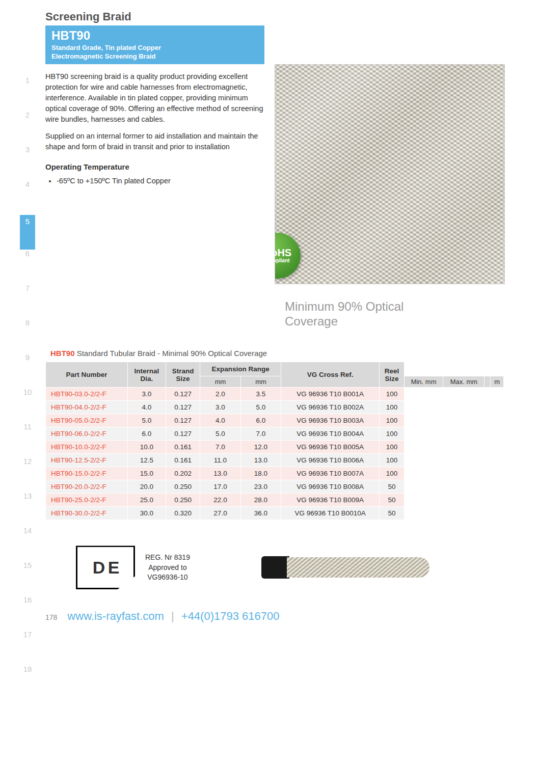1
2
3
4
5
6
7
8
9
10
11
12
13
14
15
16
17
18
Screening Braid
HBT90
Standard Grade, Tin plated Copper
Electromagnetic Screening Braid
HBT90 screening braid is a quality product providing excellent protection for wire and cable harnesses from electromagnetic, interference. Available in tin plated copper, providing minimum optical coverage of 90%. Offering an effective method of screening wire bundles, harnesses and cables.
Supplied on an internal former to aid installation and maintain the shape and form of braid in transit and prior to installation
Operating Temperature
-65ºC to +150ºC Tin plated Copper
RoHS compliant
Minimum 90% Optical
Coverage
HBT90 Standard Tubular Braid - Minimal 90% Optical Coverage
| Part Number | Internal Dia. | Strand Size | Expansion Range | VG Cross Ref. | Reel Size |
| --- | --- | --- | --- | --- | --- |
| mm | mm | Min. mm | Max. mm | | m |
| HBT90-03.0-2/2-F | 3.0 | 0.127 | 2.0 | 3.5 | VG 96936 T10 B001A | 100 |
| HBT90-04.0-2/2-F | 4.0 | 0.127 | 3.0 | 5.0 | VG 96936 T10 B002A | 100 |
| HBT90-05.0-2/2-F | 5.0 | 0.127 | 4.0 | 6.0 | VG 96936 T10 B003A | 100 |
| HBT90-06.0-2/2-F | 6.0 | 0.127 | 5.0 | 7.0 | VG 96936 T10 B004A | 100 |
| HBT90-10.0-2/2-F | 10.0 | 0.161 | 7.0 | 12.0 | VG 96936 T10 B005A | 100 |
| HBT90-12.5-2/2-F | 12.5 | 0.161 | 11.0 | 13.0 | VG 96936 T10 B006A | 100 |
| HBT90-15.0-2/2-F | 15.0 | 0.202 | 13.0 | 18.0 | VG 96936 T10 B007A | 100 |
| HBT90-20.0-2/2-F | 20.0 | 0.250 | 17.0 | 23.0 | VG 96936 T10 B008A | 50 |
| HBT90-25.0-2/2-F | 25.0 | 0.250 | 22.0 | 28.0 | VG 96936 T10 B009A | 50 |
| HBT90-30.0-2/2-F | 30.0 | 0.320 | 27.0 | 36.0 | VG 96936 T10 B0010A | 50 |
D E
REG. Nr 8319
Approved to
VG96936-10
178 www.is-rayfast.com | +44(0)1793 616700